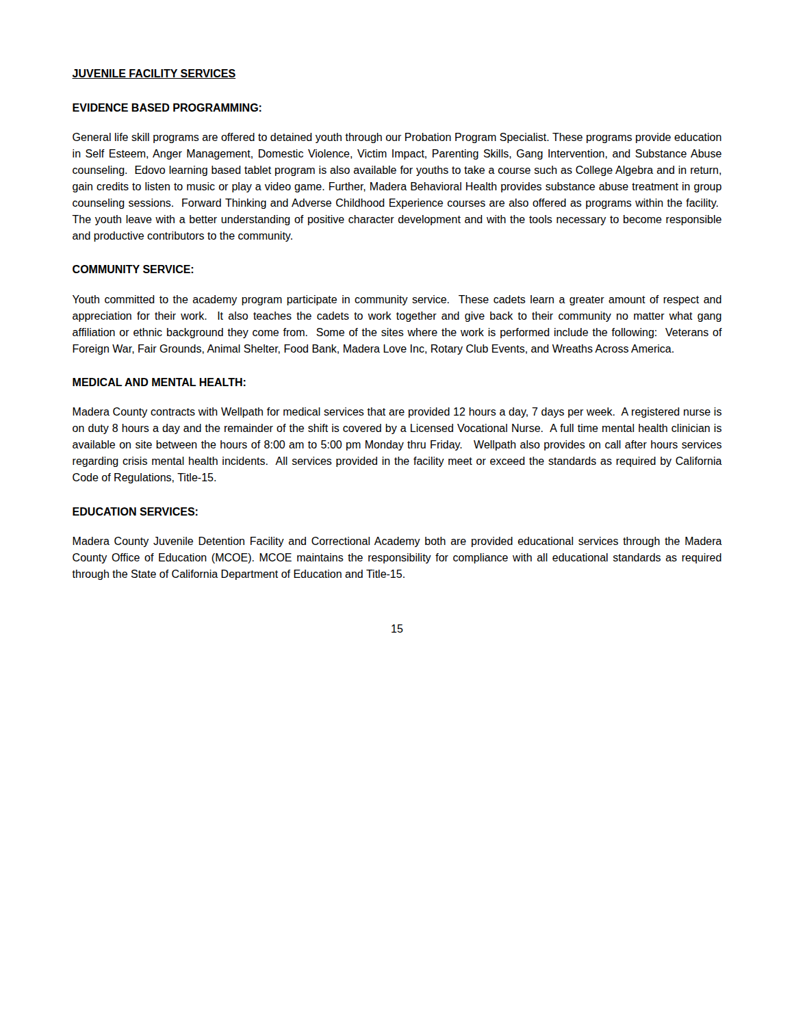JUVENILE FACILITY SERVICES
EVIDENCE BASED PROGRAMMING:
General life skill programs are offered to detained youth through our Probation Program Specialist. These programs provide education in Self Esteem, Anger Management, Domestic Violence, Victim Impact, Parenting Skills, Gang Intervention, and Substance Abuse counseling. Edovo learning based tablet program is also available for youths to take a course such as College Algebra and in return, gain credits to listen to music or play a video game. Further, Madera Behavioral Health provides substance abuse treatment in group counseling sessions. Forward Thinking and Adverse Childhood Experience courses are also offered as programs within the facility. The youth leave with a better understanding of positive character development and with the tools necessary to become responsible and productive contributors to the community.
COMMUNITY SERVICE:
Youth committed to the academy program participate in community service. These cadets learn a greater amount of respect and appreciation for their work. It also teaches the cadets to work together and give back to their community no matter what gang affiliation or ethnic background they come from. Some of the sites where the work is performed include the following: Veterans of Foreign War, Fair Grounds, Animal Shelter, Food Bank, Madera Love Inc, Rotary Club Events, and Wreaths Across America.
MEDICAL AND MENTAL HEALTH:
Madera County contracts with Wellpath for medical services that are provided 12 hours a day, 7 days per week. A registered nurse is on duty 8 hours a day and the remainder of the shift is covered by a Licensed Vocational Nurse. A full time mental health clinician is available on site between the hours of 8:00 am to 5:00 pm Monday thru Friday. Wellpath also provides on call after hours services regarding crisis mental health incidents. All services provided in the facility meet or exceed the standards as required by California Code of Regulations, Title-15.
EDUCATION SERVICES:
Madera County Juvenile Detention Facility and Correctional Academy both are provided educational services through the Madera County Office of Education (MCOE). MCOE maintains the responsibility for compliance with all educational standards as required through the State of California Department of Education and Title-15.
15